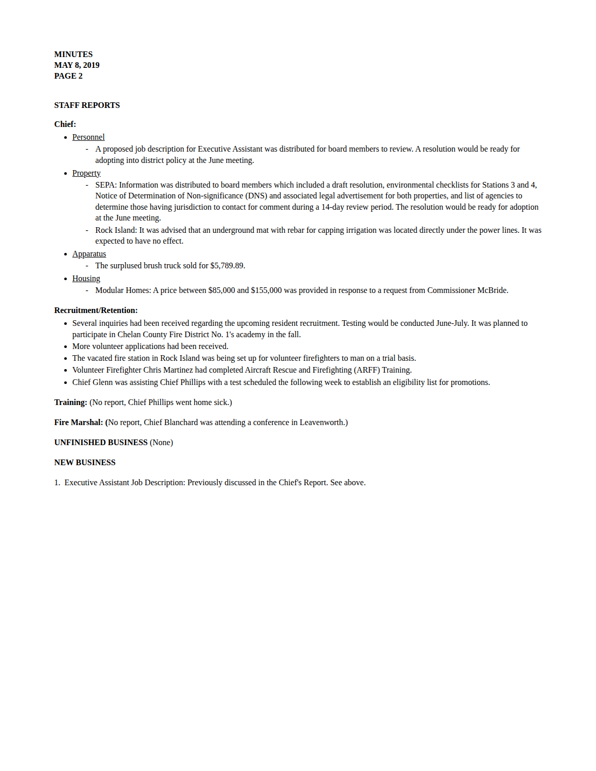MINUTES
MAY 8, 2019
PAGE 2
STAFF REPORTS
Chief:
Personnel
A proposed job description for Executive Assistant was distributed for board members to review. A resolution would be ready for adopting into district policy at the June meeting.
Property
SEPA: Information was distributed to board members which included a draft resolution, environmental checklists for Stations 3 and 4, Notice of Determination of Non-significance (DNS) and associated legal advertisement for both properties, and list of agencies to determine those having jurisdiction to contact for comment during a 14-day review period. The resolution would be ready for adoption at the June meeting.
Rock Island: It was advised that an underground mat with rebar for capping irrigation was located directly under the power lines. It was expected to have no effect.
Apparatus
The surplused brush truck sold for $5,789.89.
Housing
Modular Homes: A price between $85,000 and $155,000 was provided in response to a request from Commissioner McBride.
Recruitment/Retention:
Several inquiries had been received regarding the upcoming resident recruitment. Testing would be conducted June-July. It was planned to participate in Chelan County Fire District No. 1's academy in the fall.
More volunteer applications had been received.
The vacated fire station in Rock Island was being set up for volunteer firefighters to man on a trial basis.
Volunteer Firefighter Chris Martinez had completed Aircraft Rescue and Firefighting (ARFF) Training.
Chief Glenn was assisting Chief Phillips with a test scheduled the following week to establish an eligibility list for promotions.
Training: (No report, Chief Phillips went home sick.)
Fire Marshal: (No report, Chief Blanchard was attending a conference in Leavenworth.)
UNFINISHED BUSINESS (None)
NEW BUSINESS
1. Executive Assistant Job Description: Previously discussed in the Chief's Report. See above.